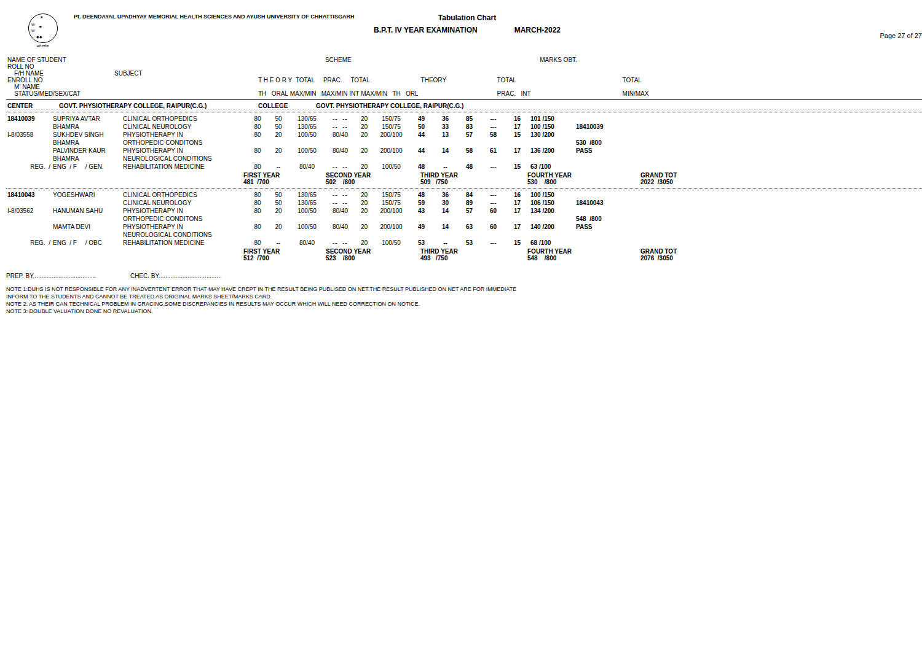★ W W ❖ ◆◆
मार्ग दर्शक
Pt. DEENDAYAL UPADHYAY MEMORIAL HEALTH SCIENCES AND AYUSH UNIVERSITY OF CHHATTISGARH
Page 27 of 27
Tabulation Chart
B.P.T. IV YEAR EXAMINATION MARCH-2022
| NAME OF STUDENT | | SCHEME | | MARKS OBT. | |
| ROLL NO | | | | | |
| F/H NAME | SUBJECT | | | | |
| ENROLL NO | | T H E O R Y TOTAL PRAC. TOTAL | THEORY | TOTAL | TOTAL |
| M' NAME | | | | | |
| STATUS/MED/SEX/CAT | | TH ORAL MAX/MIN MAX/MIN INT MAX/MIN TH ORL | | PRAC. INT | MIN/MAX |
| CENTER | GOVT. PHYSIOTHERAPY COLLEGE, RAIPUR(C.G.) | COLLEGE | GOVT. PHYSIOTHERAPY COLLEGE, RAIPUR(C.G.) |
| 18410039 | SUPRIYA AVTAR | CLINICAL ORTHOPEDICS | 80 | 50 | 130/65 | -- -- | 20 | 150/75 | 49 | 36 | 85 | --- | 16 | 101 /150 | |
| | BHAMRA | CLINICAL NEUROLOGY | 80 | 50 | 130/65 | -- -- | 20 | 150/75 | 50 | 33 | 83 | --- | 17 | 100 /150 | 18410039 |
| I-8/03558 | SUKHDEV SINGH | PHYSIOTHERAPY IN | 80 | 20 | 100/50 | 80/40 | 20 | 200/100 | 44 | 13 | 57 | 58 | 15 | 130 /200 | |
| | BHAMRA | ORTHOPEDIC CONDITONS | | | | | | | | | | | | | 530 /800 |
| | PALVINDER KAUR | PHYSIOTHERAPY IN | 80 | 20 | 100/50 | 80/40 | 20 | 200/100 | 44 | 14 | 58 | 61 | 17 | 136 /200 | PASS |
| | BHAMRA | NEUROLOGICAL CONDITIONS | | | | | | | | | | | | | |
| REG. / | ENG / F / GEN. | REHABILITATION MEDICINE | 80 | -- | 80/40 | -- -- | 20 | 100/50 | 48 | -- | 48 | --- | 15 | 63 /100 | |
| | FIRST YEAR | SECOND YEAR | THIRD YEAR | FOURTH YEAR | GRAND TOT |
| | 481 /700 | 502 /800 | 509 /750 | 530 /800 | 2022 /3050 |
| 18410043 | YOGESHWARI | CLINICAL ORTHOPEDICS | 80 | 50 | 130/65 | -- -- | 20 | 150/75 | 48 | 36 | 84 | --- | 16 | 100 /150 | |
| | | CLINICAL NEUROLOGY | 80 | 50 | 130/65 | -- -- | 20 | 150/75 | 59 | 30 | 89 | --- | 17 | 106 /150 | 18410043 |
| I-8/03562 | HANUMAN SAHU | PHYSIOTHERAPY IN | 80 | 20 | 100/50 | 80/40 | 20 | 200/100 | 43 | 14 | 57 | 60 | 17 | 134 /200 | |
| | | ORTHOPEDIC CONDITONS | | | | | | | | | | | | | 548 /800 |
| | MAMTA DEVI | PHYSIOTHERAPY IN | 80 | 20 | 100/50 | 80/40 | 20 | 200/100 | 49 | 14 | 63 | 60 | 17 | 140 /200 | PASS |
| | | NEUROLOGICAL CONDITIONS | | | | | | | | | | | | | |
| REG. / | ENG / F / OBC | REHABILITATION MEDICINE | 80 | -- | 80/40 | -- -- | 20 | 100/50 | 53 | -- | 53 | --- | 15 | 68 /100 | |
| | FIRST YEAR | SECOND YEAR | THIRD YEAR | FOURTH YEAR | GRAND TOT |
| | 512 /700 | 523 /800 | 493 /750 | 548 /800 | 2076 /3050 |
PREP. BY..................................... CHEC. BY.....................................
NOTE 1:DUHS IS NOT RESPONSIBLE FOR ANY INADVERTENT ERROR THAT MAY HAVE CREPT IN THE RESULT BEING PUBLISED ON NET.THE RESULT PUBLISHED ON NET ARE FOR IMMEDIATE
INFORM TO THE STUDENTS AND CANNOT BE TREATED AS ORIGINAL MARKS SHEET/MARKS CARD.
NOTE 2: AS THEIR CAN TECHNICAL PROBLEM IN GRACING,SOME DISCREPANCIES IN RESULTS MAY OCCUR WHICH WILL NEED CORRECTION ON NOTICE.
NOTE 3: DOUBLE VALUATION DONE NO REVALUATION.